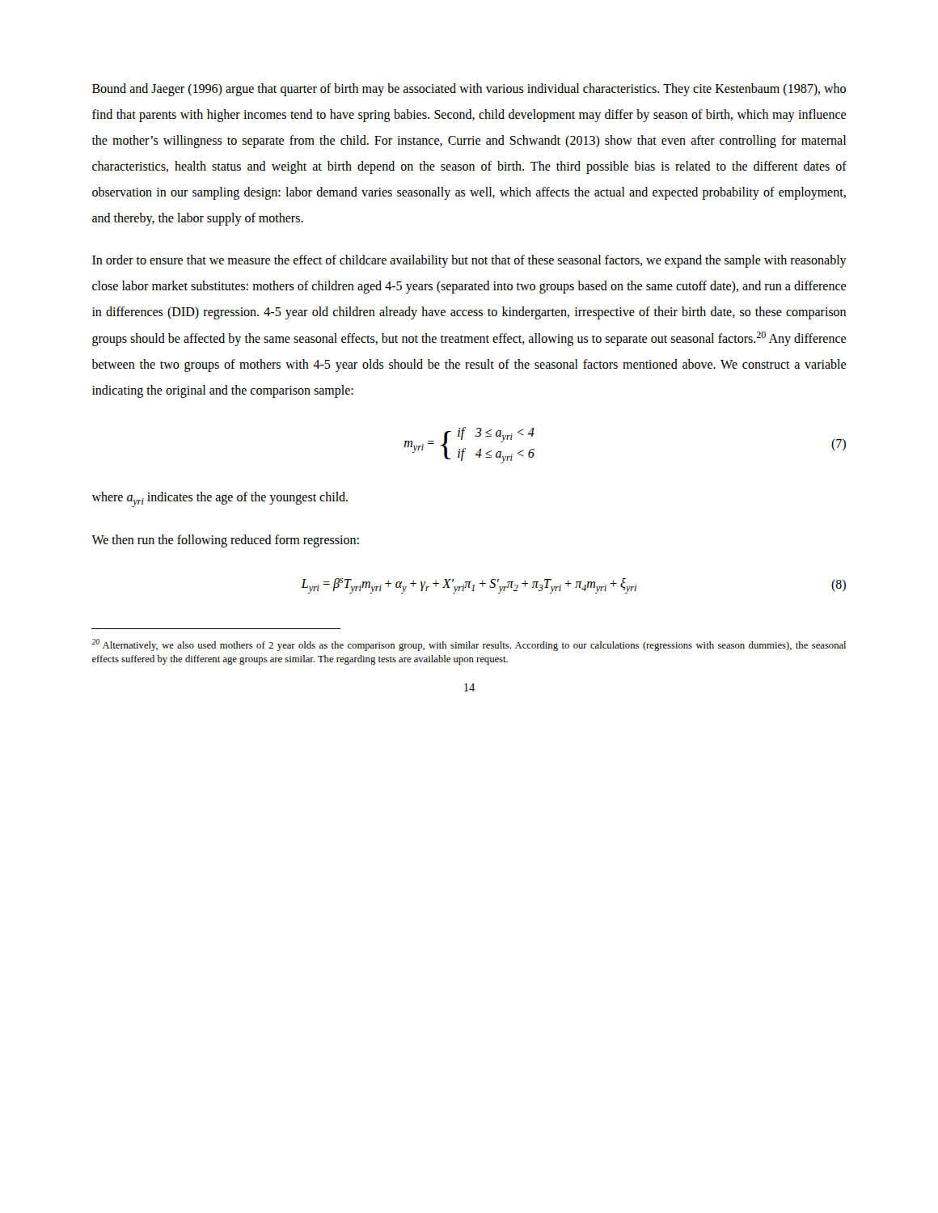Bound and Jaeger (1996) argue that quarter of birth may be associated with various individual characteristics. They cite Kestenbaum (1987), who find that parents with higher incomes tend to have spring babies. Second, child development may differ by season of birth, which may influence the mother’s willingness to separate from the child. For instance, Currie and Schwandt (2013) show that even after controlling for maternal characteristics, health status and weight at birth depend on the season of birth. The third possible bias is related to the different dates of observation in our sampling design: labor demand varies seasonally as well, which affects the actual and expected probability of employment, and thereby, the labor supply of mothers.
In order to ensure that we measure the effect of childcare availability but not that of these seasonal factors, we expand the sample with reasonably close labor market substitutes: mothers of children aged 4-5 years (separated into two groups based on the same cutoff date), and run a difference in differences (DID) regression. 4-5 year old children already have access to kindergarten, irrespective of their birth date, so these comparison groups should be affected by the same seasonal effects, but not the treatment effect, allowing us to separate out seasonal factors.20 Any difference between the two groups of mothers with 4-5 year olds should be the result of the seasonal factors mentioned above. We construct a variable indicating the original and the comparison sample:
myri = {
if 3 ≤ ayri < 4
if 4 ≤ ayri < 6
(7)
where ayri indicates the age of the youngest child.
We then run the following reduced form regression:
Lyri = βsTyrimyri + αy + γr + X′yriπ1 + S′yrπ2 + π3Tyri + π4myri + ξyri (8)
20 Alternatively, we also used mothers of 2 year olds as the comparison group, with similar results. According to our calculations (regressions with season dummies), the seasonal effects suffered by the different age groups are similar. The regarding tests are available upon request.
14